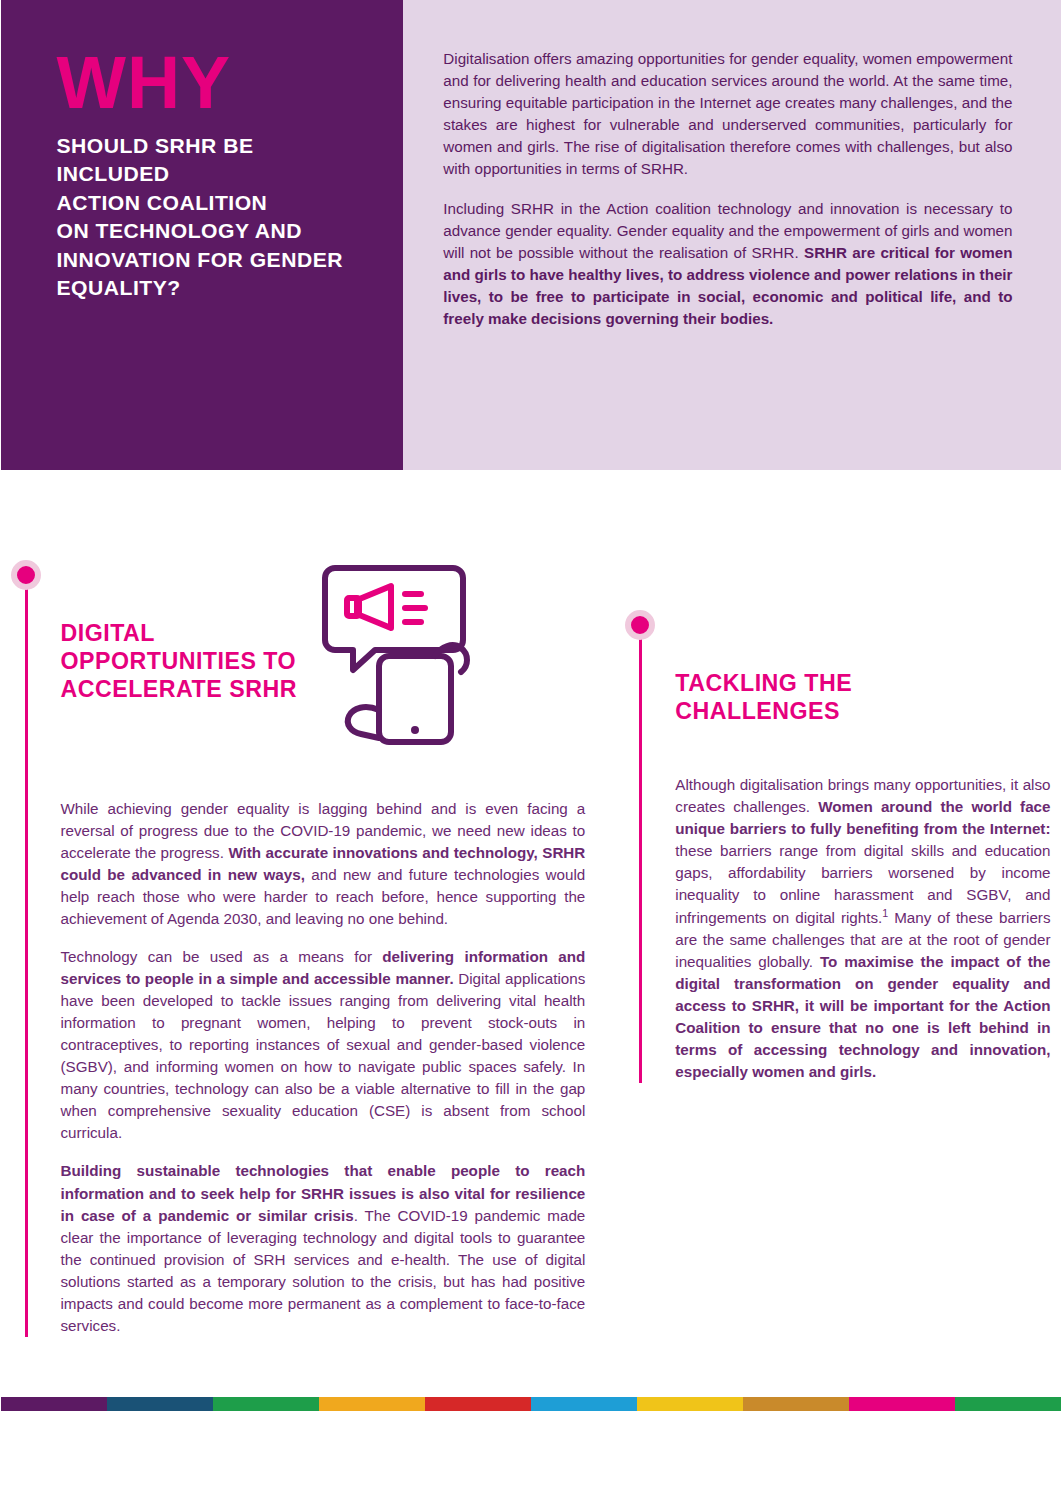WHY
Should SRHR be included
Action Coalition
on Technology and
Innovation for Gender
Equality?
Digitalisation offers amazing opportunities for gender equality, women empowerment and for delivering health and education services around the world. At the same time, ensuring equitable participation in the Internet age creates many challenges, and the stakes are highest for vulnerable and underserved communities, particularly for women and girls. The rise of digitalisation therefore comes with challenges, but also with opportunities in terms of SRHR.
Including SRHR in the Action coalition technology and innovation is necessary to advance gender equality. Gender equality and the empowerment of girls and women will not be possible without the realisation of SRHR. SRHR are critical for women and girls to have healthy lives, to address violence and power relations in their lives, to be free to participate in social, economic and political life, and to freely make decisions governing their bodies.
Digital
opportunities to
accelerate SRHR
While achieving gender equality is lagging behind and is even facing a reversal of progress due to the COVID-19 pandemic, we need new ideas to accelerate the progress. With accurate innovations and technology, SRHR could be advanced in new ways, and new and future technologies would help reach those who were harder to reach before, hence supporting the achievement of Agenda 2030, and leaving no one behind.
Technology can be used as a means for delivering information and services to people in a simple and accessible manner. Digital applications have been developed to tackle issues ranging from delivering vital health information to pregnant women, helping to prevent stock-outs in contraceptives, to reporting instances of sexual and gender-based violence (SGBV), and informing women on how to navigate public spaces safely. In many countries, technology can also be a viable alternative to fill in the gap when comprehensive sexuality education (CSE) is absent from school curricula.
Building sustainable technologies that enable people to reach information and to seek help for SRHR issues is also vital for resilience in case of a pandemic or similar crisis. The COVID-19 pandemic made clear the importance of leveraging technology and digital tools to guarantee the continued provision of SRH services and e-health. The use of digital solutions started as a temporary solution to the crisis, but has had positive impacts and could become more permanent as a complement to face-to-face services.
Tackling the
challenges
Although digitalisation brings many opportunities, it also creates challenges. Women around the world face unique barriers to fully benefiting from the Internet: these barriers range from digital skills and education gaps, affordability barriers worsened by income inequality to online harassment and SGBV, and infringements on digital rights.1 Many of these barriers are the same challenges that are at the root of gender inequalities globally. To maximise the impact of the digital transformation on gender equality and access to SRHR, it will be important for the Action Coalition to ensure that no one is left behind in terms of accessing technology and innovation, especially women and girls.